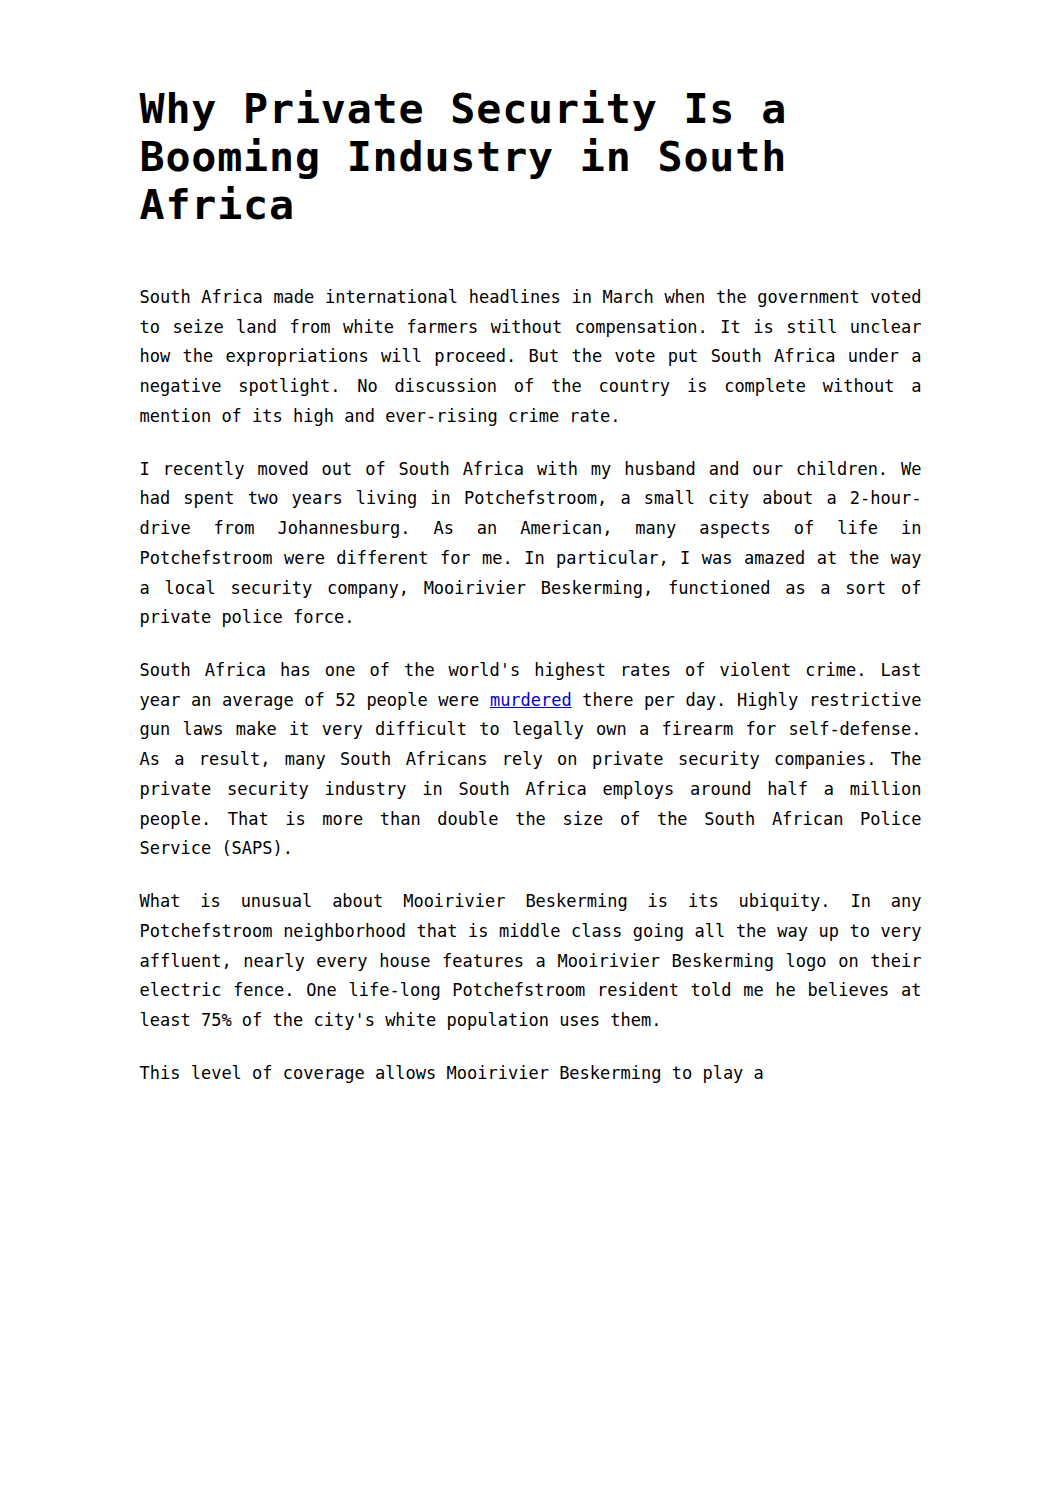Why Private Security Is a Booming Industry in South Africa
South Africa made international headlines in March when the government voted to seize land from white farmers without compensation. It is still unclear how the expropriations will proceed. But the vote put South Africa under a negative spotlight. No discussion of the country is complete without a mention of its high and ever-rising crime rate.
I recently moved out of South Africa with my husband and our children. We had spent two years living in Potchefstroom, a small city about a 2-hour-drive from Johannesburg. As an American, many aspects of life in Potchefstroom were different for me. In particular, I was amazed at the way a local security company, Mooirivier Beskerming, functioned as a sort of private police force.
South Africa has one of the world's highest rates of violent crime. Last year an average of 52 people were murdered there per day. Highly restrictive gun laws make it very difficult to legally own a firearm for self-defense. As a result, many South Africans rely on private security companies. The private security industry in South Africa employs around half a million people. That is more than double the size of the South African Police Service (SAPS).
What is unusual about Mooirivier Beskerming is its ubiquity. In any Potchefstroom neighborhood that is middle class going all the way up to very affluent, nearly every house features a Mooirivier Beskerming logo on their electric fence. One life-long Potchefstroom resident told me he believes at least 75% of the city's white population uses them.
This level of coverage allows Mooirivier Beskerming to play a